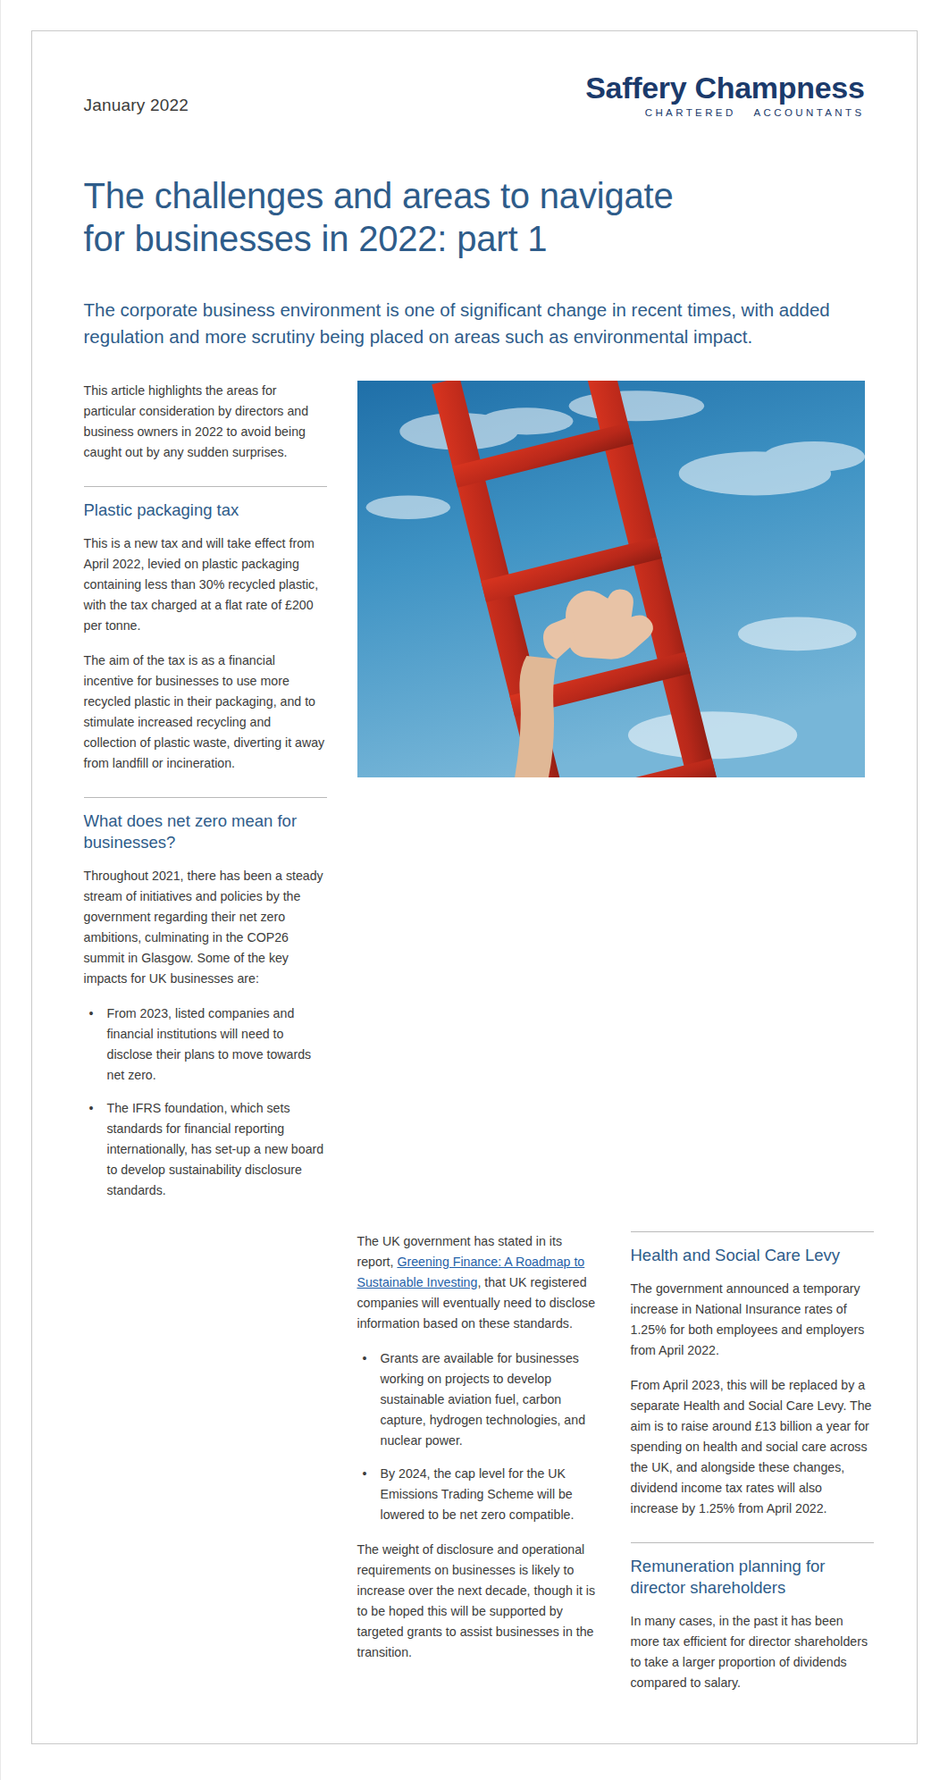January 2022
Saffery Champness
CHARTERED ACCOUNTANTS
The challenges and areas to navigate
for businesses in 2022: part 1
The corporate business environment is one of significant change in recent times, with added regulation and more scrutiny being placed on areas such as environmental impact.
This article highlights the areas for particular consideration by directors and business owners in 2022 to avoid being caught out by any sudden surprises.
Plastic packaging tax
This is a new tax and will take effect from April 2022, levied on plastic packaging containing less than 30% recycled plastic, with the tax charged at a flat rate of £200 per tonne.
The aim of the tax is as a financial incentive for businesses to use more recycled plastic in their packaging, and to stimulate increased recycling and collection of plastic waste, diverting it away from landfill or incineration.
What does net zero mean for businesses?
Throughout 2021, there has been a steady stream of initiatives and policies by the government regarding their net zero ambitions, culminating in the COP26 summit in Glasgow. Some of the key impacts for UK businesses are:
From 2023, listed companies and financial institutions will need to disclose their plans to move towards net zero.
The IFRS foundation, which sets standards for financial reporting internationally, has set-up a new board to develop sustainability disclosure standards.
The UK government has stated in its report, Greening Finance: A Roadmap to Sustainable Investing, that UK registered companies will eventually need to disclose information based on these standards.
Grants are available for businesses working on projects to develop sustainable aviation fuel, carbon capture, hydrogen technologies, and nuclear power.
By 2024, the cap level for the UK Emissions Trading Scheme will be lowered to be net zero compatible.
The weight of disclosure and operational requirements on businesses is likely to increase over the next decade, though it is to be hoped this will be supported by targeted grants to assist businesses in the transition.
Health and Social Care Levy
The government announced a temporary increase in National Insurance rates of 1.25% for both employees and employers from April 2022.
From April 2023, this will be replaced by a separate Health and Social Care Levy. The aim is to raise around £13 billion a year for spending on health and social care across the UK, and alongside these changes, dividend income tax rates will also increase by 1.25% from April 2022.
Remuneration planning for director shareholders
In many cases, in the past it has been more tax efficient for director shareholders to take a larger proportion of dividends compared to salary.